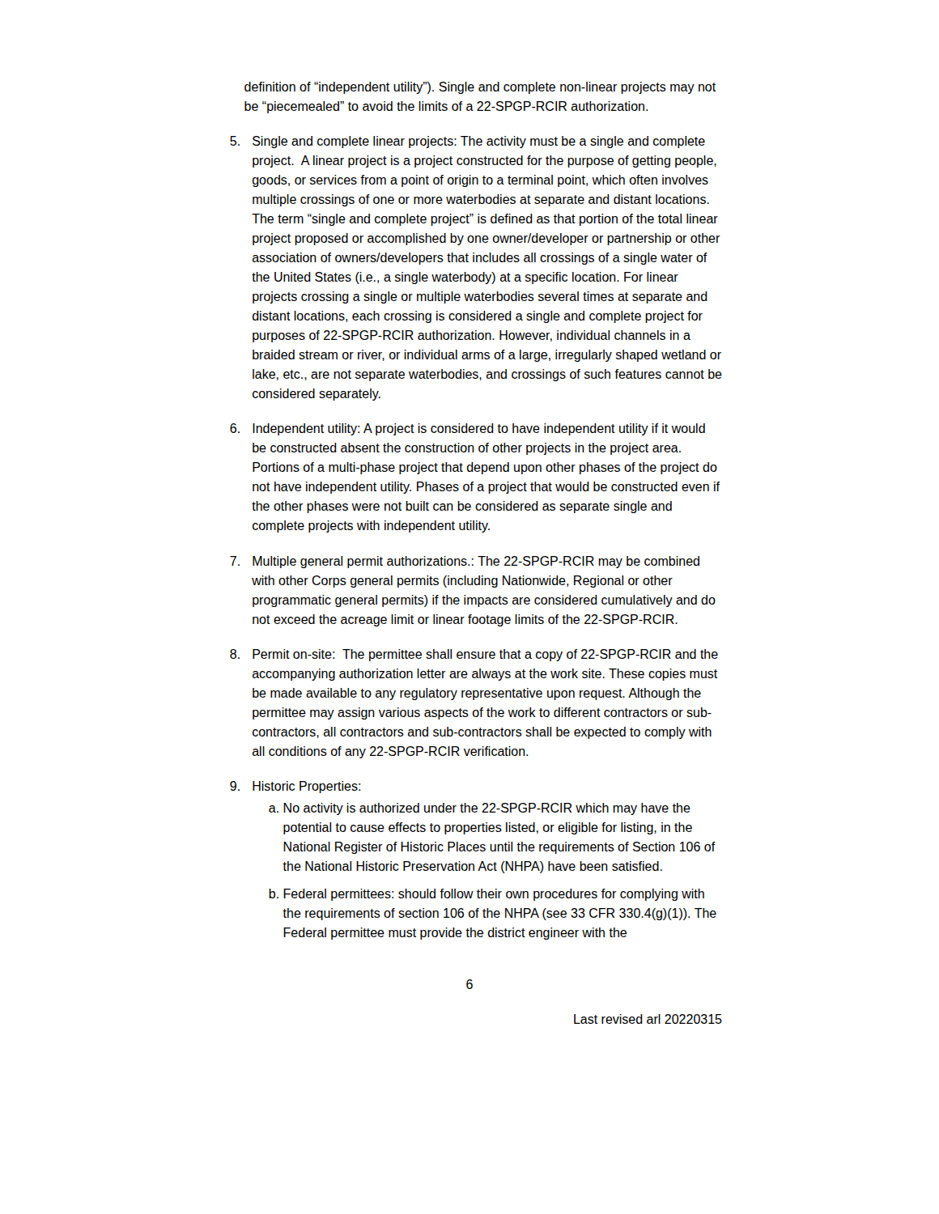definition of “independent utility”). Single and complete non-linear projects may not be “piecemealed” to avoid the limits of a 22-SPGP-RCIR authorization.
Single and complete linear projects: The activity must be a single and complete project. A linear project is a project constructed for the purpose of getting people, goods, or services from a point of origin to a terminal point, which often involves multiple crossings of one or more waterbodies at separate and distant locations. The term “single and complete project” is defined as that portion of the total linear project proposed or accomplished by one owner/developer or partnership or other association of owners/developers that includes all crossings of a single water of the United States (i.e., a single waterbody) at a specific location. For linear projects crossing a single or multiple waterbodies several times at separate and distant locations, each crossing is considered a single and complete project for purposes of 22-SPGP-RCIR authorization. However, individual channels in a braided stream or river, or individual arms of a large, irregularly shaped wetland or lake, etc., are not separate waterbodies, and crossings of such features cannot be considered separately.
Independent utility: A project is considered to have independent utility if it would be constructed absent the construction of other projects in the project area. Portions of a multi-phase project that depend upon other phases of the project do not have independent utility. Phases of a project that would be constructed even if the other phases were not built can be considered as separate single and complete projects with independent utility.
Multiple general permit authorizations.: The 22-SPGP-RCIR may be combined with other Corps general permits (including Nationwide, Regional or other programmatic general permits) if the impacts are considered cumulatively and do not exceed the acreage limit or linear footage limits of the 22-SPGP-RCIR.
Permit on-site: The permittee shall ensure that a copy of 22-SPGP-RCIR and the accompanying authorization letter are always at the work site. These copies must be made available to any regulatory representative upon request. Although the permittee may assign various aspects of the work to different contractors or sub-contractors, all contractors and sub-contractors shall be expected to comply with all conditions of any 22-SPGP-RCIR verification.
Historic Properties:
No activity is authorized under the 22-SPGP-RCIR which may have the potential to cause effects to properties listed, or eligible for listing, in the National Register of Historic Places until the requirements of Section 106 of the National Historic Preservation Act (NHPA) have been satisfied.
Federal permittees: should follow their own procedures for complying with the requirements of section 106 of the NHPA (see 33 CFR 330.4(g)(1)). The Federal permittee must provide the district engineer with the
6
Last revised arl 20220315